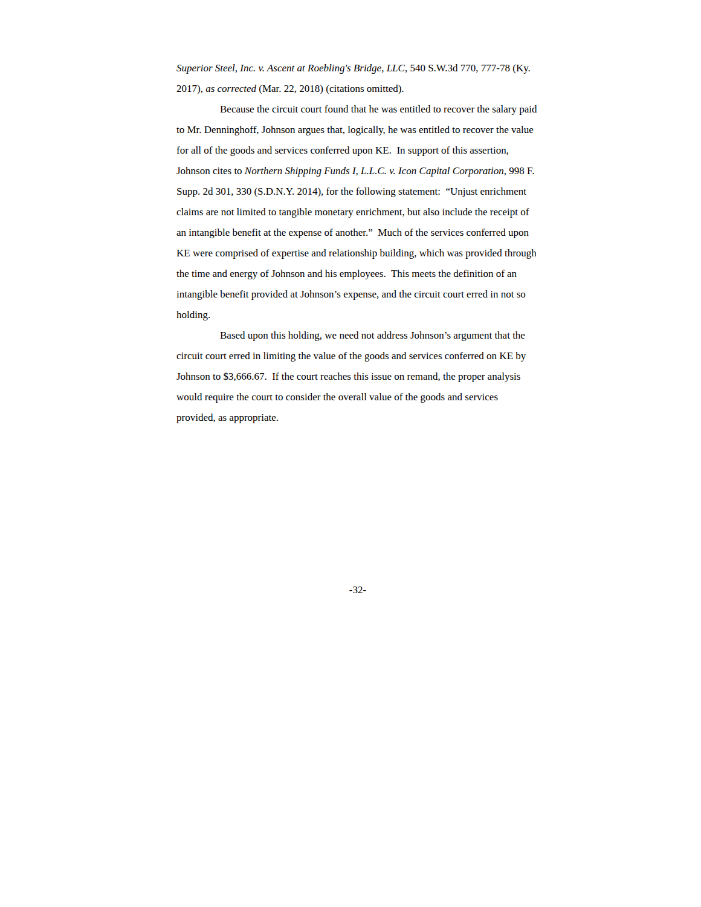Superior Steel, Inc. v. Ascent at Roebling's Bridge, LLC, 540 S.W.3d 770, 777-78 (Ky. 2017), as corrected (Mar. 22, 2018) (citations omitted).
Because the circuit court found that he was entitled to recover the salary paid to Mr. Denninghoff, Johnson argues that, logically, he was entitled to recover the value for all of the goods and services conferred upon KE. In support of this assertion, Johnson cites to Northern Shipping Funds I, L.L.C. v. Icon Capital Corporation, 998 F. Supp. 2d 301, 330 (S.D.N.Y. 2014), for the following statement: “Unjust enrichment claims are not limited to tangible monetary enrichment, but also include the receipt of an intangible benefit at the expense of another.” Much of the services conferred upon KE were comprised of expertise and relationship building, which was provided through the time and energy of Johnson and his employees. This meets the definition of an intangible benefit provided at Johnson’s expense, and the circuit court erred in not so holding.
Based upon this holding, we need not address Johnson’s argument that the circuit court erred in limiting the value of the goods and services conferred on KE by Johnson to $3,666.67. If the court reaches this issue on remand, the proper analysis would require the court to consider the overall value of the goods and services provided, as appropriate.
-32-